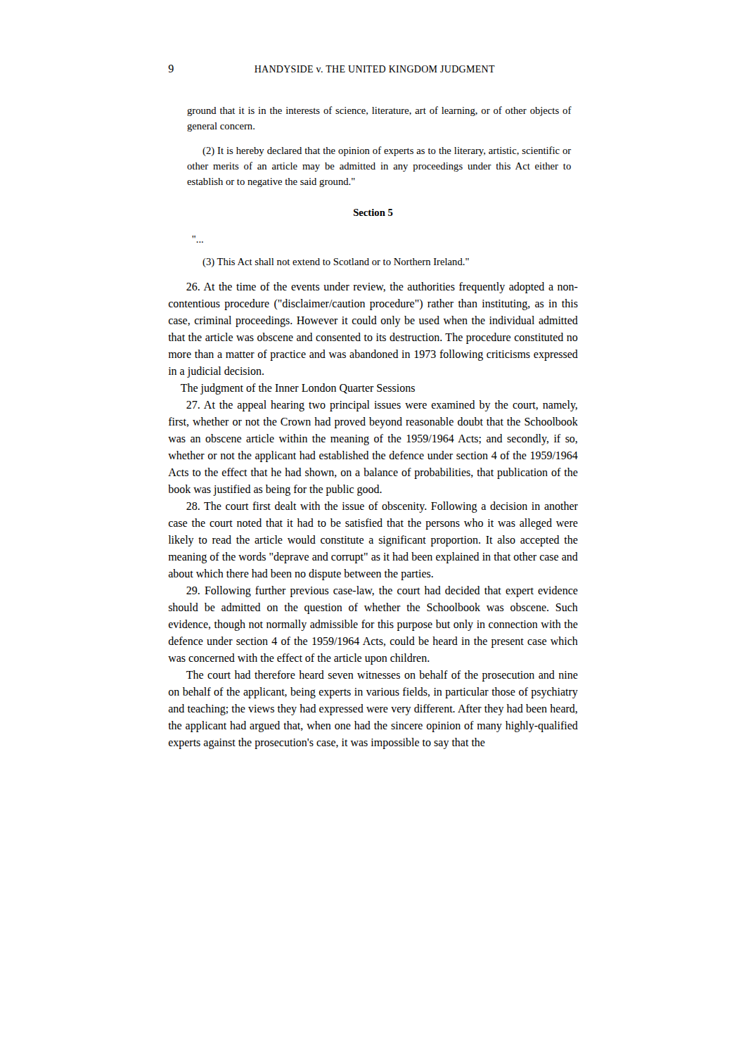9
HANDYSIDE v. THE UNITED KINGDOM JUDGMENT
ground that it is in the interests of science, literature, art of learning, or of other objects of general concern.
(2) It is hereby declared that the opinion of experts as to the literary, artistic, scientific or other merits of an article may be admitted in any proceedings under this Act either to establish or to negative the said ground."
Section 5
"...
(3) This Act shall not extend to Scotland or to Northern Ireland."
26. At the time of the events under review, the authorities frequently adopted a non-contentious procedure ("disclaimer/caution procedure") rather than instituting, as in this case, criminal proceedings. However it could only be used when the individual admitted that the article was obscene and consented to its destruction. The procedure constituted no more than a matter of practice and was abandoned in 1973 following criticisms expressed in a judicial decision.
The judgment of the Inner London Quarter Sessions
27. At the appeal hearing two principal issues were examined by the court, namely, first, whether or not the Crown had proved beyond reasonable doubt that the Schoolbook was an obscene article within the meaning of the 1959/1964 Acts; and secondly, if so, whether or not the applicant had established the defence under section 4 of the 1959/1964 Acts to the effect that he had shown, on a balance of probabilities, that publication of the book was justified as being for the public good.
28. The court first dealt with the issue of obscenity. Following a decision in another case the court noted that it had to be satisfied that the persons who it was alleged were likely to read the article would constitute a significant proportion. It also accepted the meaning of the words "deprave and corrupt" as it had been explained in that other case and about which there had been no dispute between the parties.
29. Following further previous case-law, the court had decided that expert evidence should be admitted on the question of whether the Schoolbook was obscene. Such evidence, though not normally admissible for this purpose but only in connection with the defence under section 4 of the 1959/1964 Acts, could be heard in the present case which was concerned with the effect of the article upon children.
The court had therefore heard seven witnesses on behalf of the prosecution and nine on behalf of the applicant, being experts in various fields, in particular those of psychiatry and teaching; the views they had expressed were very different. After they had been heard, the applicant had argued that, when one had the sincere opinion of many highly-qualified experts against the prosecution's case, it was impossible to say that the